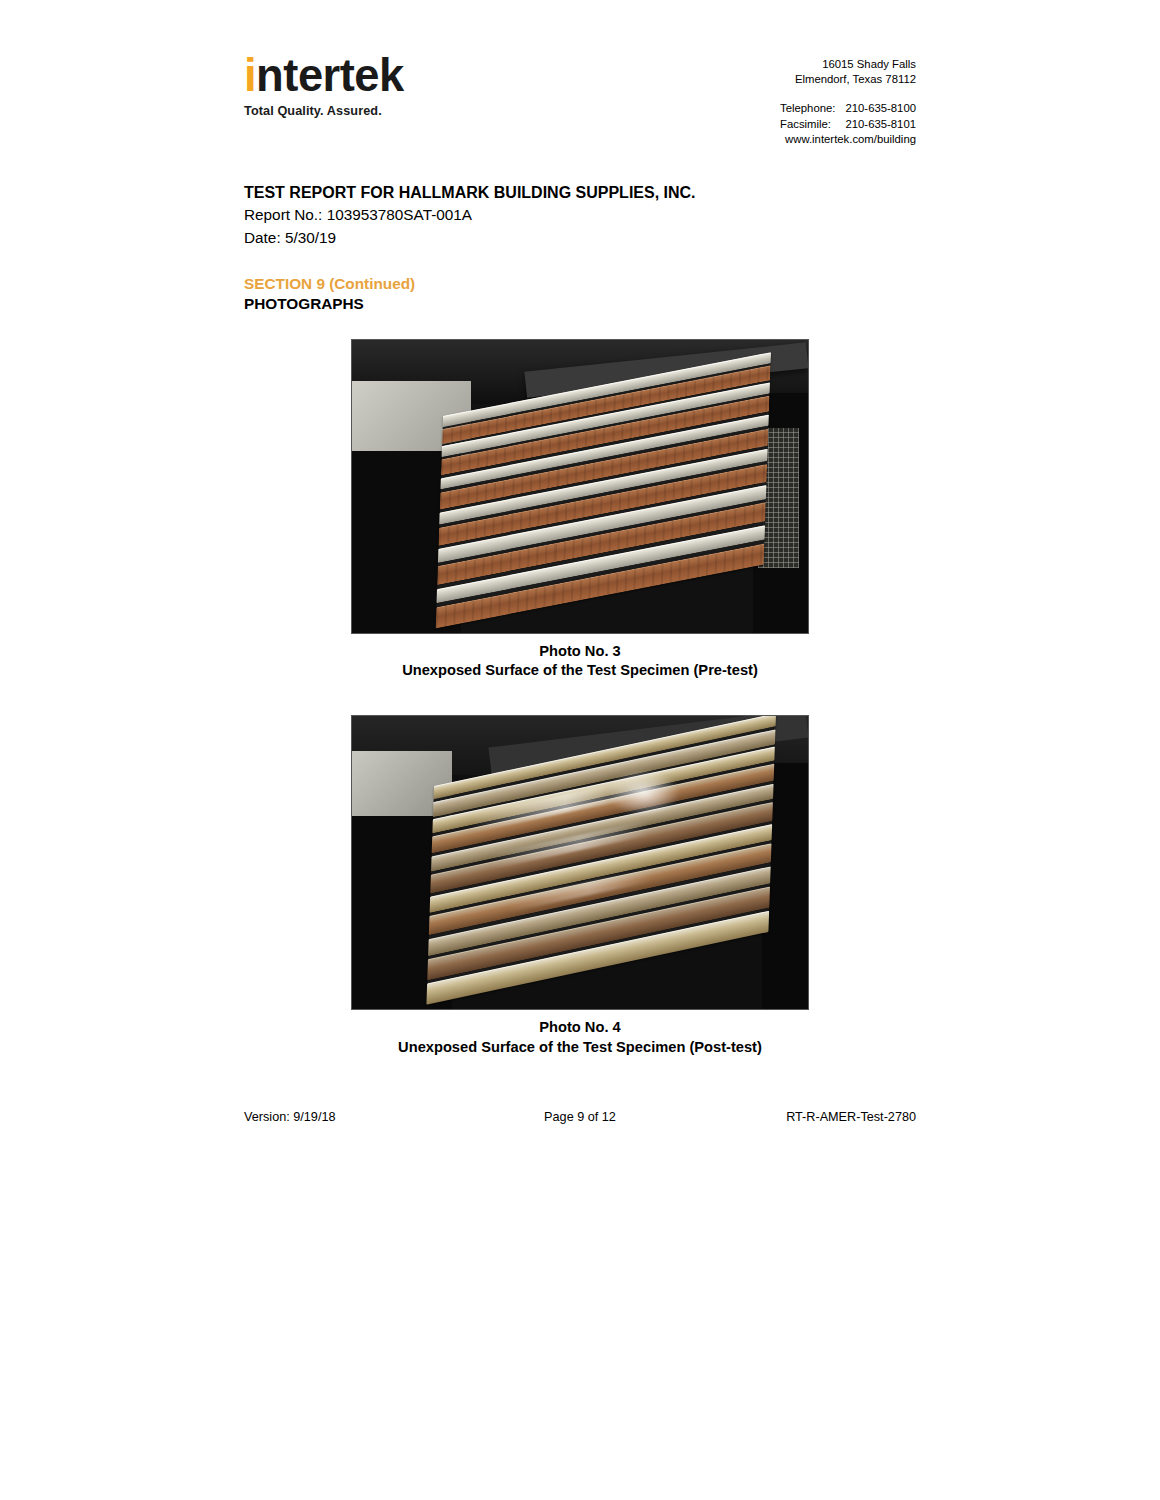intertek
Total Quality. Assured.
16015 Shady Falls
Elmendorf, Texas 78112
Telephone: 210-635-8100
Facsimile: 210-635-8101
www.intertek.com/building
TEST REPORT FOR HALLMARK BUILDING SUPPLIES, INC.
Report No.: 103953780SAT-001A
Date: 5/30/19
SECTION 9 (Continued)
PHOTOGRAPHS
Photo No. 3
Unexposed Surface of the Test Specimen (Pre-test)
Photo No. 4
Unexposed Surface of the Test Specimen (Post-test)
Version: 9/19/18
Page 9 of 12
RT-R-AMER-Test-2780